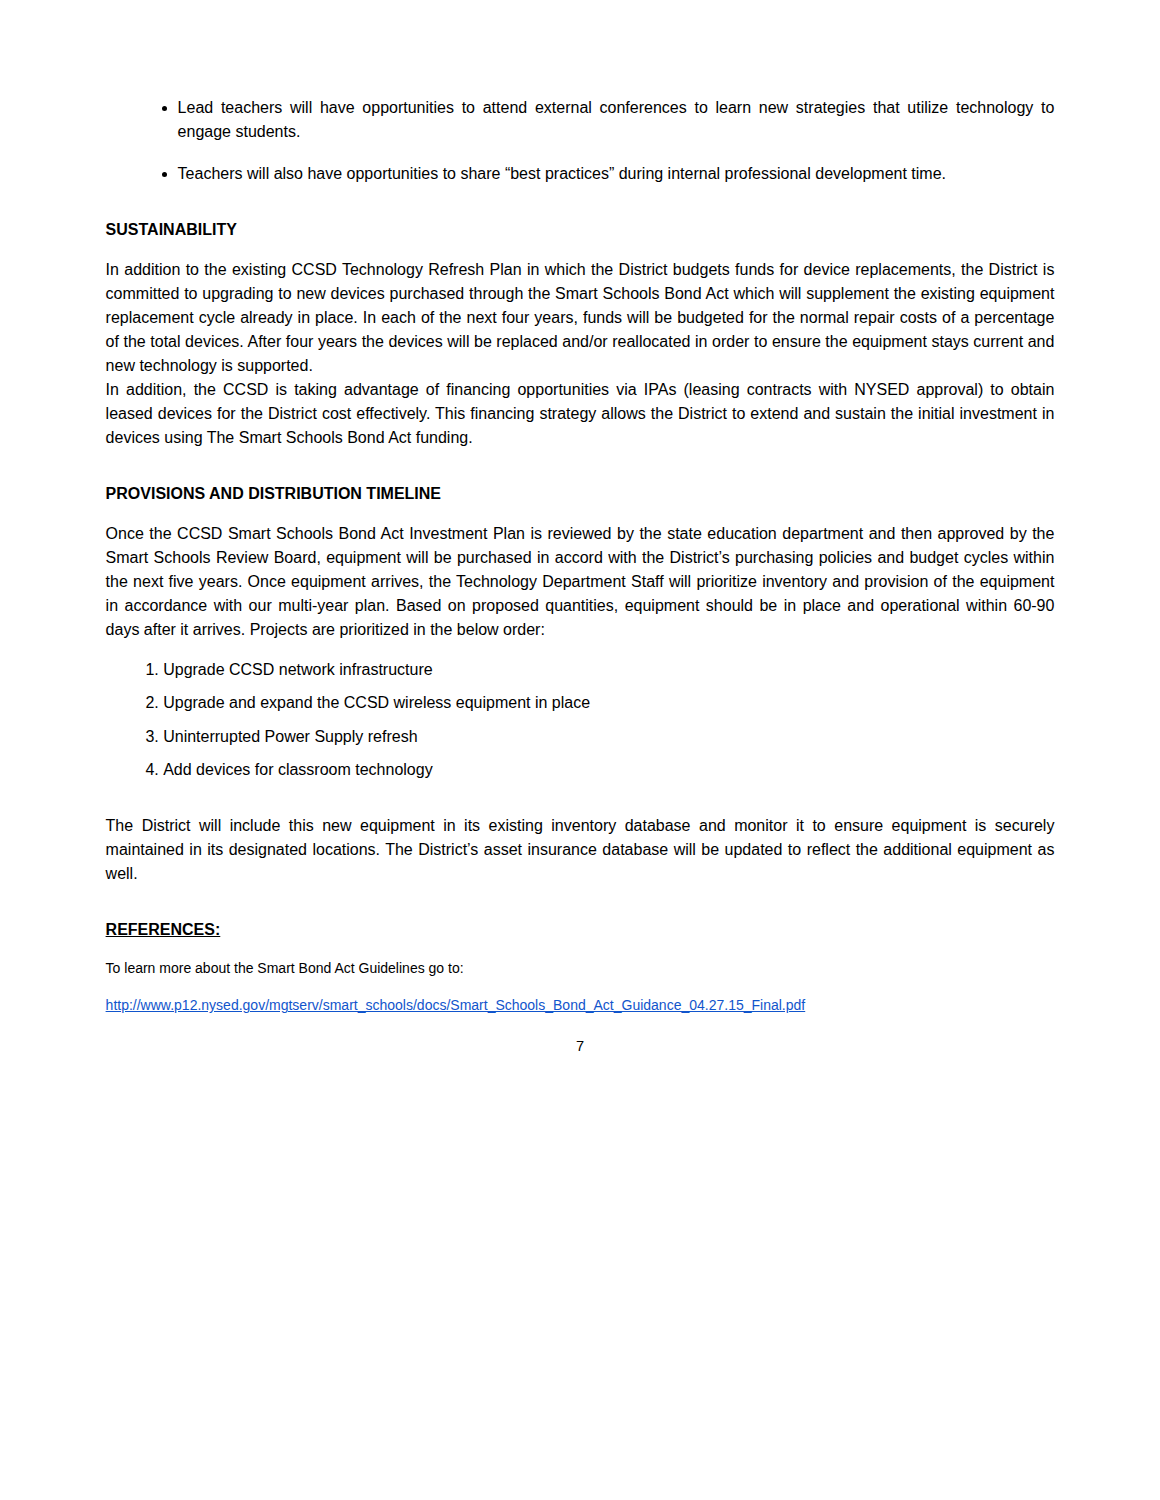Lead teachers will have opportunities to attend external conferences to learn new strategies that utilize technology to engage students.
Teachers will also have opportunities to share “best practices” during internal professional development time.
SUSTAINABILITY
In addition to the existing CCSD Technology Refresh Plan in which the District budgets funds for device replacements, the District is committed to upgrading to new devices purchased through the Smart Schools Bond Act which will supplement the existing equipment replacement cycle already in place. In each of the next four years, funds will be budgeted for the normal repair costs of a percentage of the total devices. After four years the devices will be replaced and/or reallocated in order to ensure the equipment stays current and new technology is supported.
In addition, the CCSD is taking advantage of financing opportunities via IPAs (leasing contracts with NYSED approval) to obtain leased devices for the District cost effectively. This financing strategy allows the District to extend and sustain the initial investment in devices using The Smart Schools Bond Act funding.
PROVISIONS AND DISTRIBUTION TIMELINE
Once the CCSD Smart Schools Bond Act Investment Plan is reviewed by the state education department and then approved by the Smart Schools Review Board, equipment will be purchased in accord with the District’s purchasing policies and budget cycles within the next five years. Once equipment arrives, the Technology Department Staff will prioritize inventory and provision of the equipment in accordance with our multi-year plan. Based on proposed quantities, equipment should be in place and operational within 60-90 days after it arrives. Projects are prioritized in the below order:
Upgrade CCSD network infrastructure
Upgrade and expand the CCSD wireless equipment in place
Uninterrupted Power Supply refresh
Add devices for classroom technology
The District will include this new equipment in its existing inventory database and monitor it to ensure equipment is securely maintained in its designated locations. The District’s asset insurance database will be updated to reflect the additional equipment as well.
REFERENCES:
To learn more about the Smart Bond Act Guidelines go to:
http://www.p12.nysed.gov/mgtserv/smart_schools/docs/Smart_Schools_Bond_Act_Guidance_04.27.15_Final.pdf
7